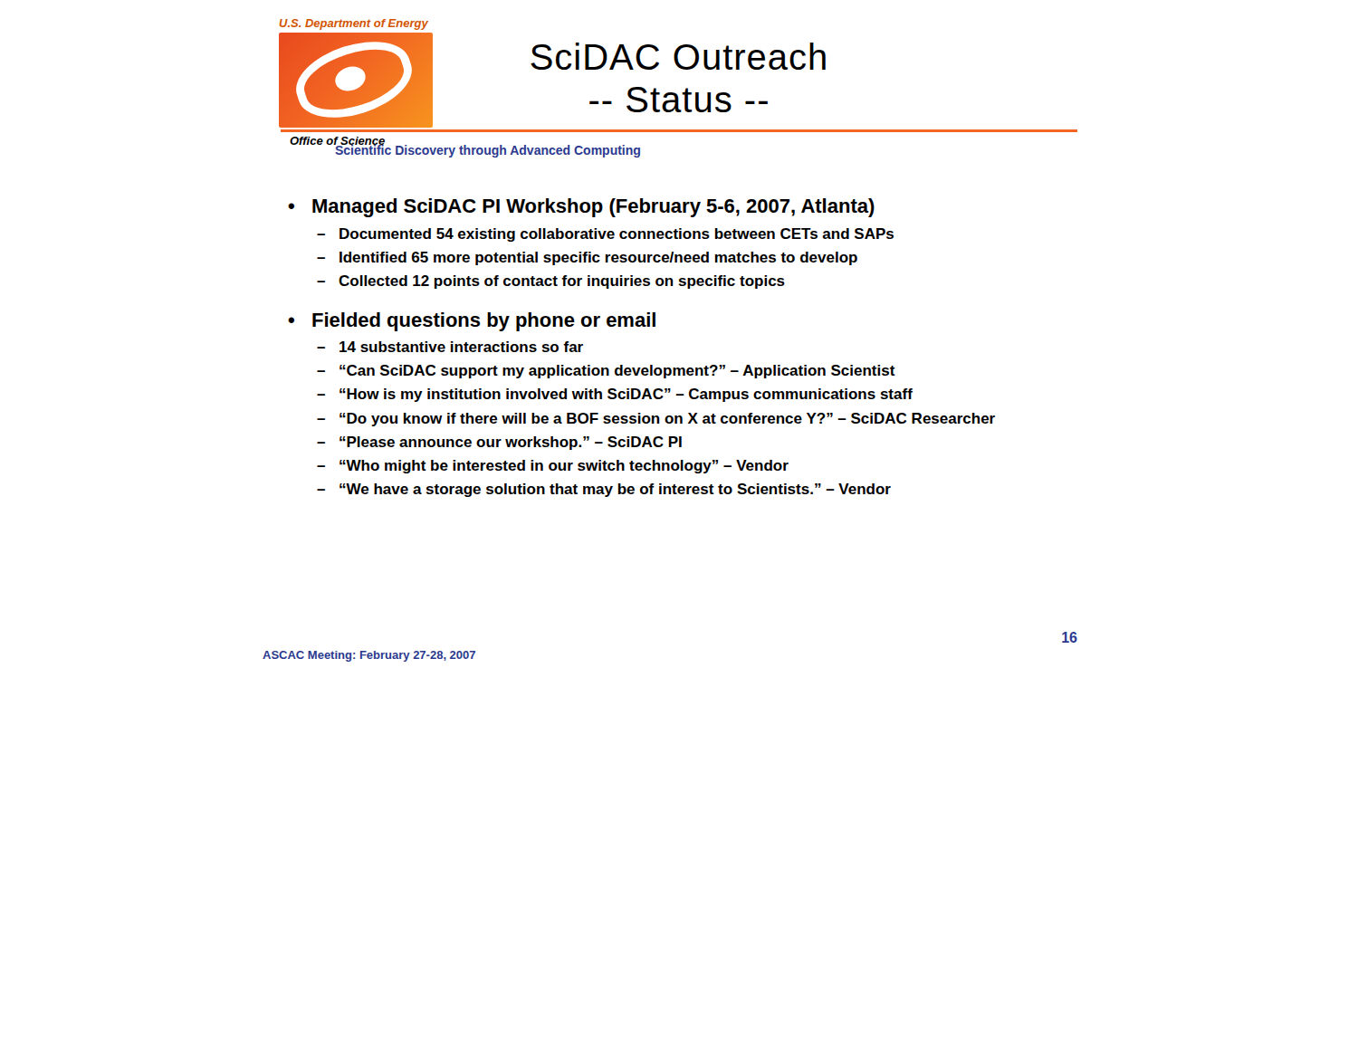U.S. Department of Energy
Office of Science
SciDAC Outreach-- Status --
Scientific Discovery through Advanced Computing
Managed SciDAC PI Workshop (February 5-6, 2007, Atlanta)
Documented 54 existing collaborative connections between CETs and SAPs
Identified 65 more potential specific resource/need matches to develop
Collected 12 points of contact for inquiries on specific topics
Fielded questions by phone or email
14 substantive interactions so far
“Can SciDAC support my application development?” – Application Scientist
“How is my institution involved with SciDAC” – Campus communications staff
“Do you know if there will be a BOF session on X at conference Y?” – SciDAC Researcher
“Please announce our workshop.” – SciDAC PI
“Who might be interested in our switch technology” – Vendor
“We have a storage solution that may be of interest to Scientists.” – Vendor
ASCAC Meeting: February 27-28, 2007 16